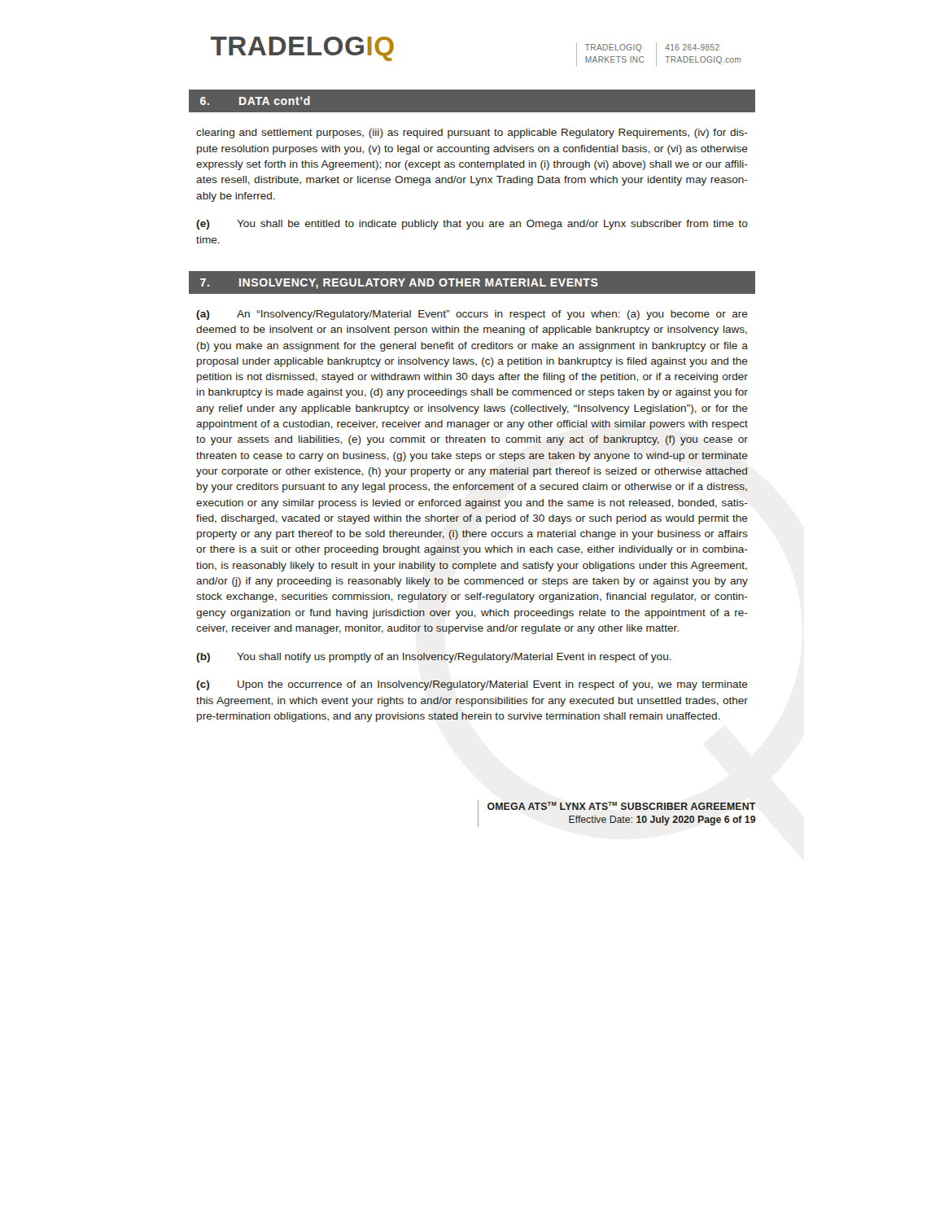TRADELOGIQ
TRADELOGIQ
MARKETS INC
416 264-9852
TRADELOGIQ.com
6. DATA cont’d
clearing and settlement purposes, (iii) as required pursuant to applicable Regulatory Requirements, (iv) for dispute resolution purposes with you, (v) to legal or accounting advisers on a confidential basis, or (vi) as otherwise expressly set forth in this Agreement); nor (except as contemplated in (i) through (vi) above) shall we or our affiliates resell, distribute, market or license Omega and/or Lynx Trading Data from which your identity may reasonably be inferred.
(e) You shall be entitled to indicate publicly that you are an Omega and/or Lynx subscriber from time to time.
7. INSOLVENCY, REGULATORY AND OTHER MATERIAL EVENTS
(a) An “Insolvency/Regulatory/Material Event” occurs in respect of you when: (a) you become or are deemed to be insolvent or an insolvent person within the meaning of applicable bankruptcy or insolvency laws, (b) you make an assignment for the general benefit of creditors or make an assignment in bankruptcy or file a proposal under applicable bankruptcy or insolvency laws, (c) a petition in bankruptcy is filed against you and the petition is not dismissed, stayed or withdrawn within 30 days after the filing of the petition, or if a receiving order in bankruptcy is made against you, (d) any proceedings shall be commenced or steps taken by or against you for any relief under any applicable bankruptcy or insolvency laws (collectively, “Insolvency Legislation”), or for the appointment of a custodian, receiver, receiver and manager or any other official with similar powers with respect to your assets and liabilities, (e) you commit or threaten to commit any act of bankruptcy, (f) you cease or threaten to cease to carry on business, (g) you take steps or steps are taken by anyone to wind-up or terminate your corporate or other existence, (h) your property or any material part thereof is seized or otherwise attached by your creditors pursuant to any legal process, the enforcement of a secured claim or otherwise or if a distress, execution or any similar process is levied or enforced against you and the same is not released, bonded, satisfied, discharged, vacated or stayed within the shorter of a period of 30 days or such period as would permit the property or any part thereof to be sold thereunder, (i) there occurs a material change in your business or affairs or there is a suit or other proceeding brought against you which in each case, either individually or in combination, is reasonably likely to result in your inability to complete and satisfy your obligations under this Agreement, and/or (j) if any proceeding is reasonably likely to be commenced or steps are taken by or against you by any stock exchange, securities commission, regulatory or self-regulatory organization, financial regulator, or contingency organization or fund having jurisdiction over you, which proceedings relate to the appointment of a receiver, receiver and manager, monitor, auditor to supervise and/or regulate or any other like matter.
(b) You shall notify us promptly of an Insolvency/Regulatory/Material Event in respect of you.
(c) Upon the occurrence of an Insolvency/Regulatory/Material Event in respect of you, we may terminate this Agreement, in which event your rights to and/or responsibilities for any executed but unsettled trades, other pre-termination obligations, and any provisions stated herein to survive termination shall remain unaffected.
OMEGA ATSTM LYNX ATSTM SUBSCRIBER AGREEMENT
Effective Date: 10 July 2020 Page 6 of 19